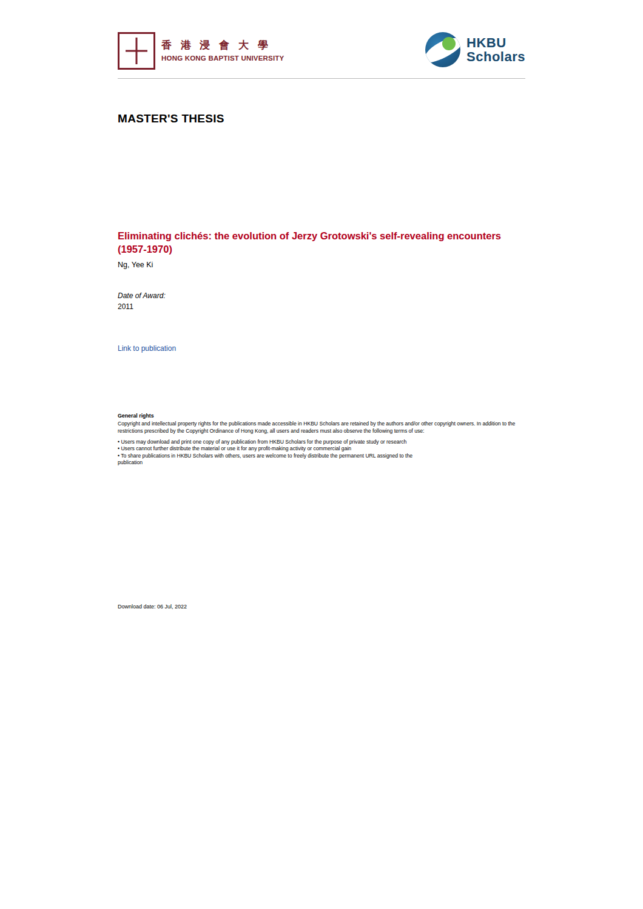香 港 浸 會 大 學
HONG KONG BAPTIST UNIVERSITY
HKBU
Scholars
MASTER'S THESIS
Eliminating clichés: the evolution of Jerzy Grotowski's self-revealing encounters (1957-1970)
Ng, Yee Ki
Date of Award:
2011
Link to publication
General rights
Copyright and intellectual property rights for the publications made accessible in HKBU Scholars are retained by the authors and/or other copyright owners. In addition to the restrictions prescribed by the Copyright Ordinance of Hong Kong, all users and readers must also observe the following terms of use:
Users may download and print one copy of any publication from HKBU Scholars for the purpose of private study or research
Users cannot further distribute the material or use it for any profit-making activity or commercial gain
To share publications in HKBU Scholars with others, users are welcome to freely distribute the permanent URL assigned to the
publication
Download date: 06 Jul, 2022